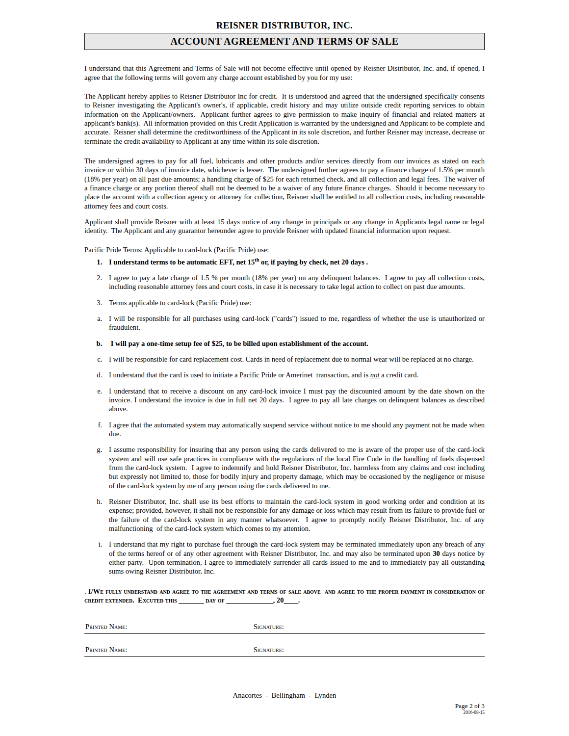REISNER DISTRIBUTOR, INC.
ACCOUNT AGREEMENT AND TERMS OF SALE
I understand that this Agreement and Terms of Sale will not become effective until opened by Reisner Distributor, Inc. and, if opened, I agree that the following terms will govern any charge account established by you for my use:
The Applicant hereby applies to Reisner Distributor Inc for credit. It is understood and agreed that the undersigned specifically consents to Reisner investigating the Applicant's owner's, if applicable, credit history and may utilize outside credit reporting services to obtain information on the Applicant/owners. Applicant further agrees to give permission to make inquiry of financial and related matters at applicant's bank(s). All information provided on this Credit Application is warranted by the undersigned and Applicant to be complete and accurate. Reisner shall determine the creditworthiness of the Applicant in its sole discretion, and further Reisner may increase, decrease or terminate the credit availability to Applicant at any time within its sole discretion.
The undersigned agrees to pay for all fuel, lubricants and other products and/or services directly from our invoices as stated on each invoice or within 30 days of invoice date, whichever is lesser. The undersigned further agrees to pay a finance charge of 1.5% per month (18% per year) on all past due amounts; a handling charge of $25 for each returned check, and all collection and legal fees. The waiver of a finance charge or any portion thereof shall not be deemed to be a waiver of any future finance charges. Should it become necessary to place the account with a collection agency or attorney for collection, Reisner shall be entitled to all collection costs, including reasonable attorney fees and court costs.
Applicant shall provide Reisner with at least 15 days notice of any change in principals or any change in Applicants legal name or legal identity. The Applicant and any guarantor hereunder agree to provide Reisner with updated financial information upon request.
Pacific Pride Terms: Applicable to card-lock (Pacific Pride) use:
I understand terms to be automatic EFT, net 15th or, if paying by check, net 20 days .
I agree to pay a late charge of 1.5 % per month (18% per year) on any delinquent balances. I agree to pay all collection costs, including reasonable attorney fees and court costs, in case it is necessary to take legal action to collect on past due amounts.
Terms applicable to card-lock (Pacific Pride) use:
I will be responsible for all purchases using card-lock ("cards") issued to me, regardless of whether the use is unauthorized or fraudulent.
I will pay a one-time setup fee of $25, to be billed upon establishment of the account.
I will be responsible for card replacement cost. Cards in need of replacement due to normal wear will be replaced at no charge.
I understand that the card is used to initiate a Pacific Pride or Amerinet transaction, and is not a credit card.
I understand that to receive a discount on any card-lock invoice I must pay the discounted amount by the date shown on the invoice. I understand the invoice is due in full net 20 days. I agree to pay all late charges on delinquent balances as described above.
I agree that the automated system may automatically suspend service without notice to me should any payment not be made when due.
I assume responsibility for insuring that any person using the cards delivered to me is aware of the proper use of the card-lock system and will use safe practices in compliance with the regulations of the local Fire Code in the handling of fuels dispensed from the card-lock system. I agree to indemnify and hold Reisner Distributor, Inc. harmless from any claims and cost including but expressly not limited to, those for bodily injury and property damage, which may be occasioned by the negligence or misuse of the card-lock system by me of any person using the cards delivered to me.
Reisner Distributor, Inc. shall use its best efforts to maintain the card-lock system in good working order and condition at its expense; provided, however, it shall not be responsible for any damage or loss which may result from its failure to provide fuel or the failure of the card-lock system in any manner whatsoever. I agree to promptly notify Reisner Distributor, Inc. of any malfunctioning of the card-lock system which comes to my attention.
I understand that my right to purchase fuel through the card-lock system may be terminated immediately upon any breach of any of the terms hereof or of any other agreement with Reisner Distributor, Inc. and may also be terminated upon 30 days notice by either party. Upon termination, I agree to immediately surrender all cards issued to me and to immediately pay all outstanding sums owing Reisner Distributor, Inc.
. I/We fully understand and agree to the agreement and terms of sale above and agree to the proper payment in consideration of credit extended. Excuted this _______ day of _____________, 20____.
| Printed Name: | Signature: |
| Printed Name: | Signature: |
Anacortes - Bellingham - Lynden
Page 2 of 32016-08-15